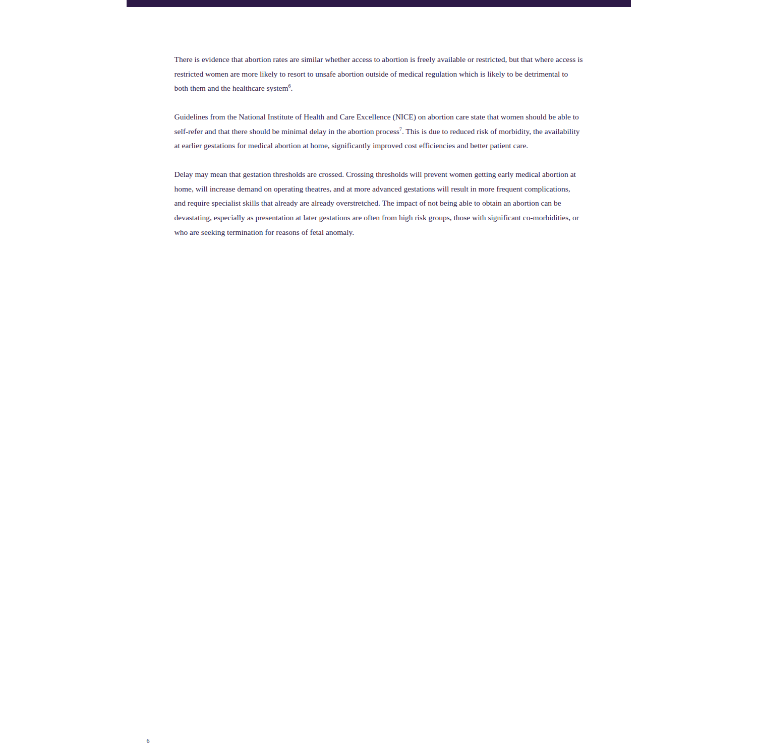There is evidence that abortion rates are similar whether access to abortion is freely available or restricted, but that where access is restricted women are more likely to resort to unsafe abortion outside of medical regulation which is likely to be detrimental to both them and the healthcare system6.
Guidelines from the National Institute of Health and Care Excellence (NICE) on abortion care state that women should be able to self-refer and that there should be minimal delay in the abortion process7. This is due to reduced risk of morbidity, the availability at earlier gestations for medical abortion at home, significantly improved cost efficiencies and better patient care.
Delay may mean that gestation thresholds are crossed. Crossing thresholds will prevent women getting early medical abortion at home, will increase demand on operating theatres, and at more advanced gestations will result in more frequent complications, and require specialist skills that already are already overstretched. The impact of not being able to obtain an abortion can be devastating, especially as presentation at later gestations are often from high risk groups, those with significant co-morbidities, or who are seeking termination for reasons of fetal anomaly.
6